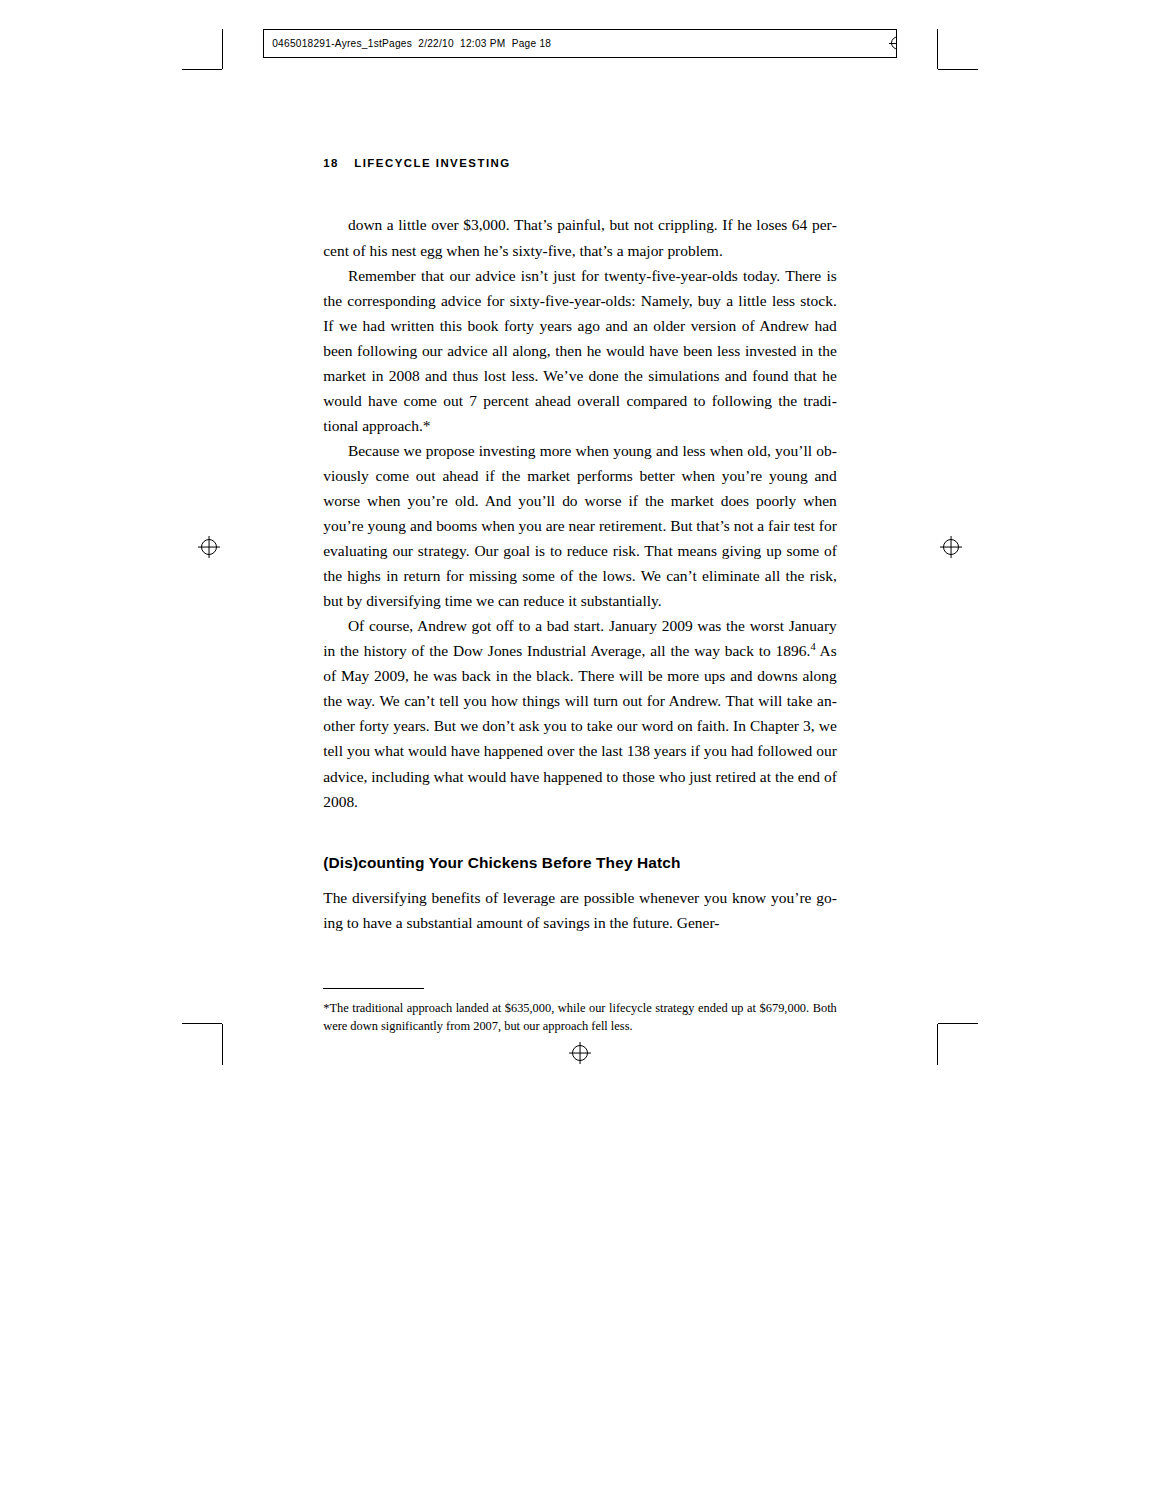0465018291-Ayres_1stPages 2/22/10 12:03 PM Page 18
18 LIFECYCLE INVESTING
down a little over $3,000. That’s painful, but not crippling. If he loses 64 percent of his nest egg when he’s sixty-five, that’s a major problem.
Remember that our advice isn’t just for twenty-five-year-olds today. There is the corresponding advice for sixty-five-year-olds: Namely, buy a little less stock. If we had written this book forty years ago and an older version of Andrew had been following our advice all along, then he would have been less invested in the market in 2008 and thus lost less. We’ve done the simulations and found that he would have come out 7 percent ahead overall compared to following the traditional approach.*
Because we propose investing more when young and less when old, you’ll obviously come out ahead if the market performs better when you’re young and worse when you’re old. And you’ll do worse if the market does poorly when you’re young and booms when you are near retirement. But that’s not a fair test for evaluating our strategy. Our goal is to reduce risk. That means giving up some of the highs in return for missing some of the lows. We can’t eliminate all the risk, but by diversifying time we can reduce it substantially.
Of course, Andrew got off to a bad start. January 2009 was the worst January in the history of the Dow Jones Industrial Average, all the way back to 1896.4 As of May 2009, he was back in the black. There will be more ups and downs along the way. We can’t tell you how things will turn out for Andrew. That will take another forty years. But we don’t ask you to take our word on faith. In Chapter 3, we tell you what would have happened over the last 138 years if you had followed our advice, including what would have happened to those who just retired at the end of 2008.
(Dis)counting Your Chickens Before They Hatch
The diversifying benefits of leverage are possible whenever you know you’re going to have a substantial amount of savings in the future. Gener-
*The traditional approach landed at $635,000, while our lifecycle strategy ended up at $679,000. Both were down significantly from 2007, but our approach fell less.